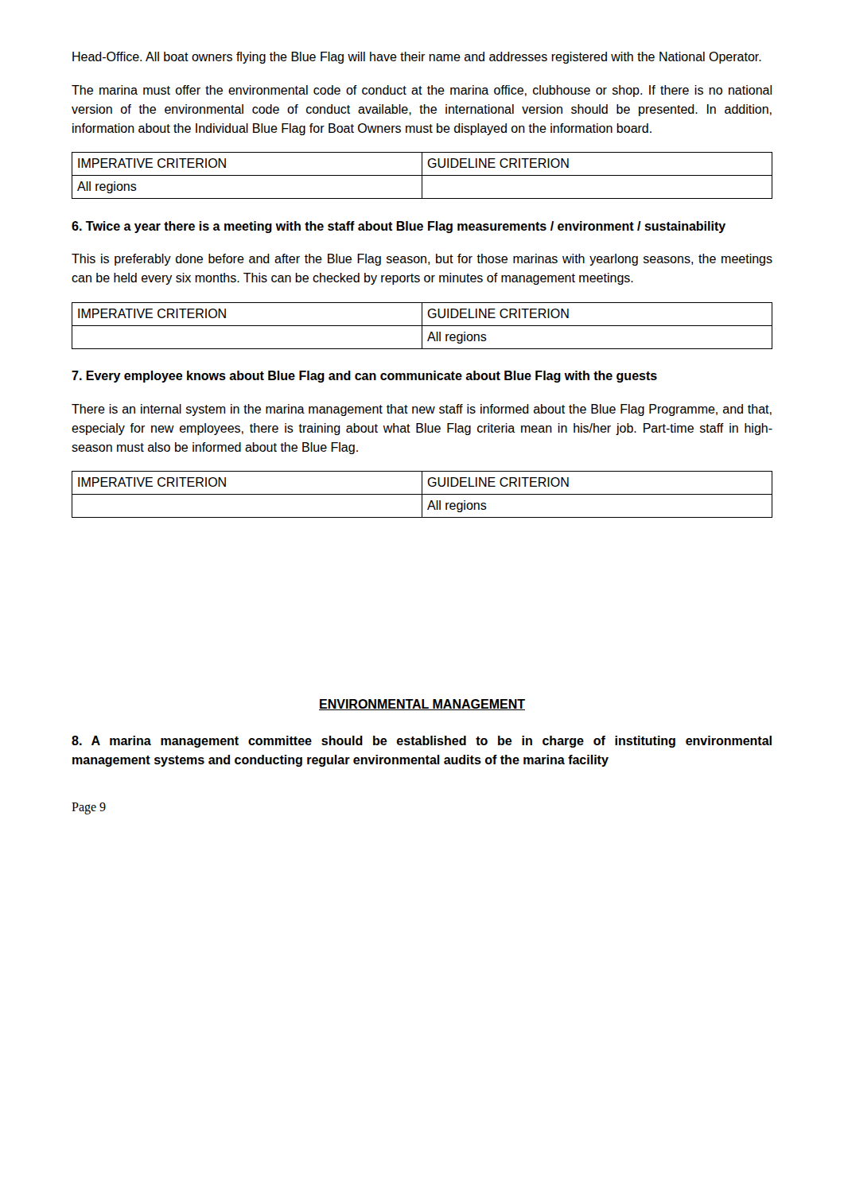Head-Office. All boat owners flying the Blue Flag will have their name and addresses registered with the National Operator.
The marina must offer the environmental code of conduct at the marina office, clubhouse or shop. If there is no national version of the environmental code of conduct available, the international version should be presented. In addition, information about the Individual Blue Flag for Boat Owners must be displayed on the information board.
| IMPERATIVE CRITERION | GUIDELINE CRITERION |
| All regions | |
6. Twice a year there is a meeting with the staff about Blue Flag measurements / environment / sustainability
This is preferably done before and after the Blue Flag season, but for those marinas with yearlong seasons, the meetings can be held every six months. This can be checked by reports or minutes of management meetings.
| IMPERATIVE CRITERION | GUIDELINE CRITERION |
| | All regions |
7. Every employee knows about Blue Flag and can communicate about Blue Flag with the guests
There is an internal system in the marina management that new staff is informed about the Blue Flag Programme, and that, especialy for new employees, there is training about what Blue Flag criteria mean in his/her job. Part-time staff in high-season must also be informed about the Blue Flag.
| IMPERATIVE CRITERION | GUIDELINE CRITERION |
| | All regions |
ENVIRONMENTAL MANAGEMENT
8. A marina management committee should be established to be in charge of instituting environmental management systems and conducting regular environmental audits of the marina facility
Page 9